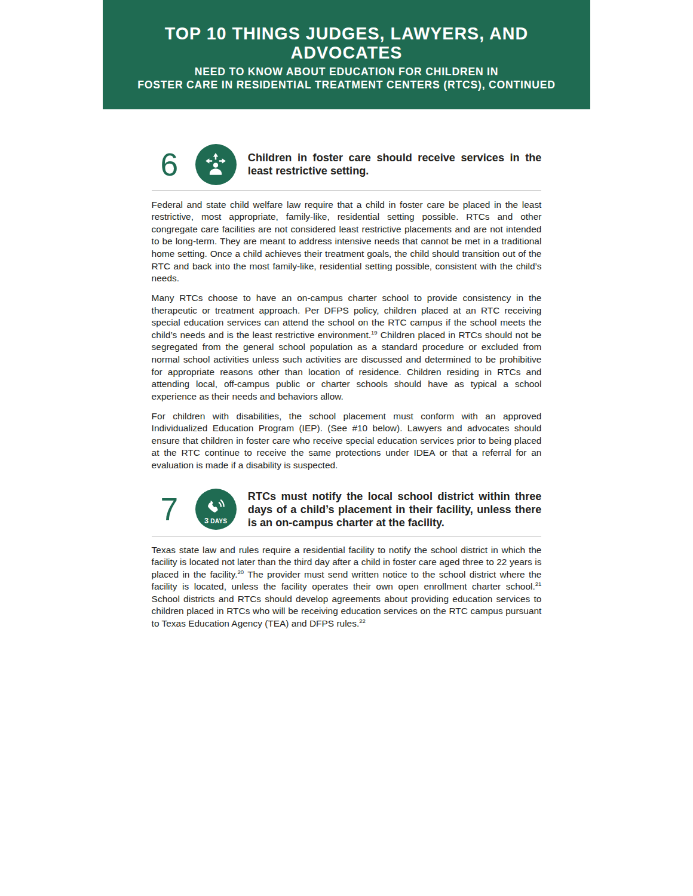Top 10 Things Judges, Lawyers, and Advocates
Need to Know About Education for Children in Foster Care in Residential Treatment Centers (RTCs), Continued
6
Children in foster care should receive services in the least restrictive setting.
Federal and state child welfare law require that a child in foster care be placed in the least restrictive, most appropriate, family-like, residential setting possible. RTCs and other congregate care facilities are not considered least restrictive placements and are not intended to be long-term. They are meant to address intensive needs that cannot be met in a traditional home setting. Once a child achieves their treatment goals, the child should transition out of the RTC and back into the most family-like, residential setting possible, consistent with the child’s needs.
Many RTCs choose to have an on-campus charter school to provide consistency in the therapeutic or treatment approach. Per DFPS policy, children placed at an RTC receiving special education services can attend the school on the RTC campus if the school meets the child’s needs and is the least restrictive environment.19 Children placed in RTCs should not be segregated from the general school population as a standard procedure or excluded from normal school activities unless such activities are discussed and determined to be prohibitive for appropriate reasons other than location of residence. Children residing in RTCs and attending local, off-campus public or charter schools should have as typical a school experience as their needs and behaviors allow.
For children with disabilities, the school placement must conform with an approved Individualized Education Program (IEP). (See #10 below). Lawyers and advocates should ensure that children in foster care who receive special education services prior to being placed at the RTC continue to receive the same protections under IDEA or that a referral for an evaluation is made if a disability is suspected.
7
3 DAYS
RTCs must notify the local school district within three days of a child’s placement in their facility, unless there is an on-campus charter at the facility.
Texas state law and rules require a residential facility to notify the school district in which the facility is located not later than the third day after a child in foster care aged three to 22 years is placed in the facility.20 The provider must send written notice to the school district where the facility is located, unless the facility operates their own open enrollment charter school.21 School districts and RTCs should develop agreements about providing education services to children placed in RTCs who will be receiving education services on the RTC campus pursuant to Texas Education Agency (TEA) and DFPS rules.22